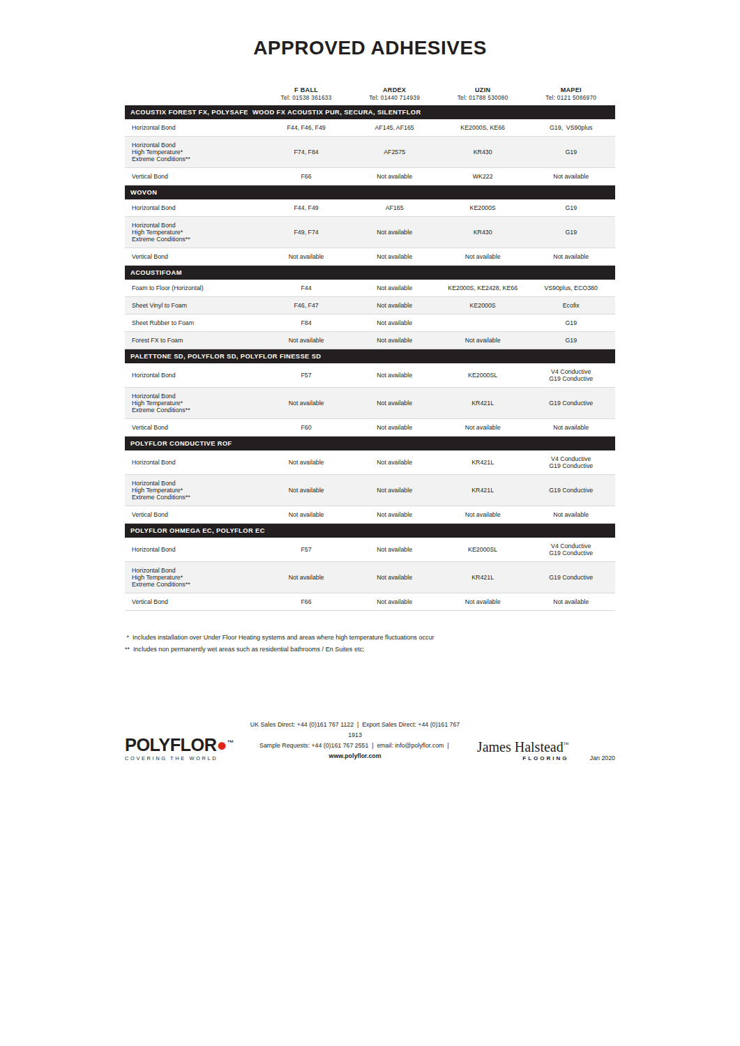APPROVED ADHESIVES
| | F BALL Tel: 01538 361633 | ARDEX Tel: 01440 714939 | UZIN Tel: 01788 530080 | MAPEI Tel: 0121 5086970 |
| --- | --- | --- | --- | --- |
| ACOUSTIX FOREST FX, POLYSAFE WOOD FX ACOUSTIX PUR, SECURA, SILENTFLOR |
| Horizontal Bond | F44, F46, F49 | AF145, AF165 | KE2000S, KE66 | G19, VS90plus |
| Horizontal Bond High Temperature* Extreme Conditions** | F74, F84 | AF2575 | KR430 | G19 |
| Vertical Bond | F66 | Not available | WK222 | Not available |
| WOVON |
| Horizontal Bond | F44, F49 | AF165 | KE2000S | G19 |
| Horizontal Bond High Temperature* Extreme Conditions** | F49, F74 | Not available | KR430 | G19 |
| Vertical Bond | Not available | Not available | Not available | Not available |
| ACOUSTIFOAM |
| Foam to Floor (Horizontal) | F44 | Not available | KE2000S, KE2428, KE66 | VS90plus, ECO380 |
| Sheet Vinyl to Foam | F46, F47 | Not available | KE2000S | Ecofix |
| Sheet Rubber to Foam | F84 | Not available | | G19 |
| Forest FX to Foam | Not available | Not available | Not available | G19 |
| PALETTONE SD, POLYFLOR SD, POLYFLOR FINESSE SD |
| Horizontal Bond | F57 | Not available | KE2000SL | V4 Conductive G19 Conductive |
| Horizontal Bond High Temperature* Extreme Conditions** | Not available | Not available | KR421L | G19 Conductive |
| Vertical Bond | F60 | Not available | Not available | Not available |
| POLYFLOR CONDUCTIVE ROF |
| Horizontal Bond | Not available | Not available | KR421L | V4 Conductive G19 Conductive |
| Horizontal Bond High Temperature* Extreme Conditions** | Not available | Not available | KR421L | G19 Conductive |
| Vertical Bond | Not available | Not available | Not available | Not available |
| POLYFLOR OHMEGA EC, POLYFLOR EC |
| Horizontal Bond | F57 | Not available | KE2000SL | V4 Conductive G19 Conductive |
| Horizontal Bond High Temperature* Extreme Conditions** | Not available | Not available | KR421L | G19 Conductive |
| Vertical Bond | F66 | Not available | Not available | Not available |
* Includes installation over Under Floor Heating systems and areas where high temperature fluctuations occur
** Includes non permanently wet areas such as residential bathrooms / En Suites etc;
POLYFLOR●™
COVERING THE WORLD
UK Sales Direct: +44 (0)161 767 1122 | Export Sales Direct: +44 (0)161 767 1913
Sample Requests: +44 (0)161 767 2551 | email: info@polyflor.com | www.polyflor.com
James Halstead™
FLOORING
Jan 2020